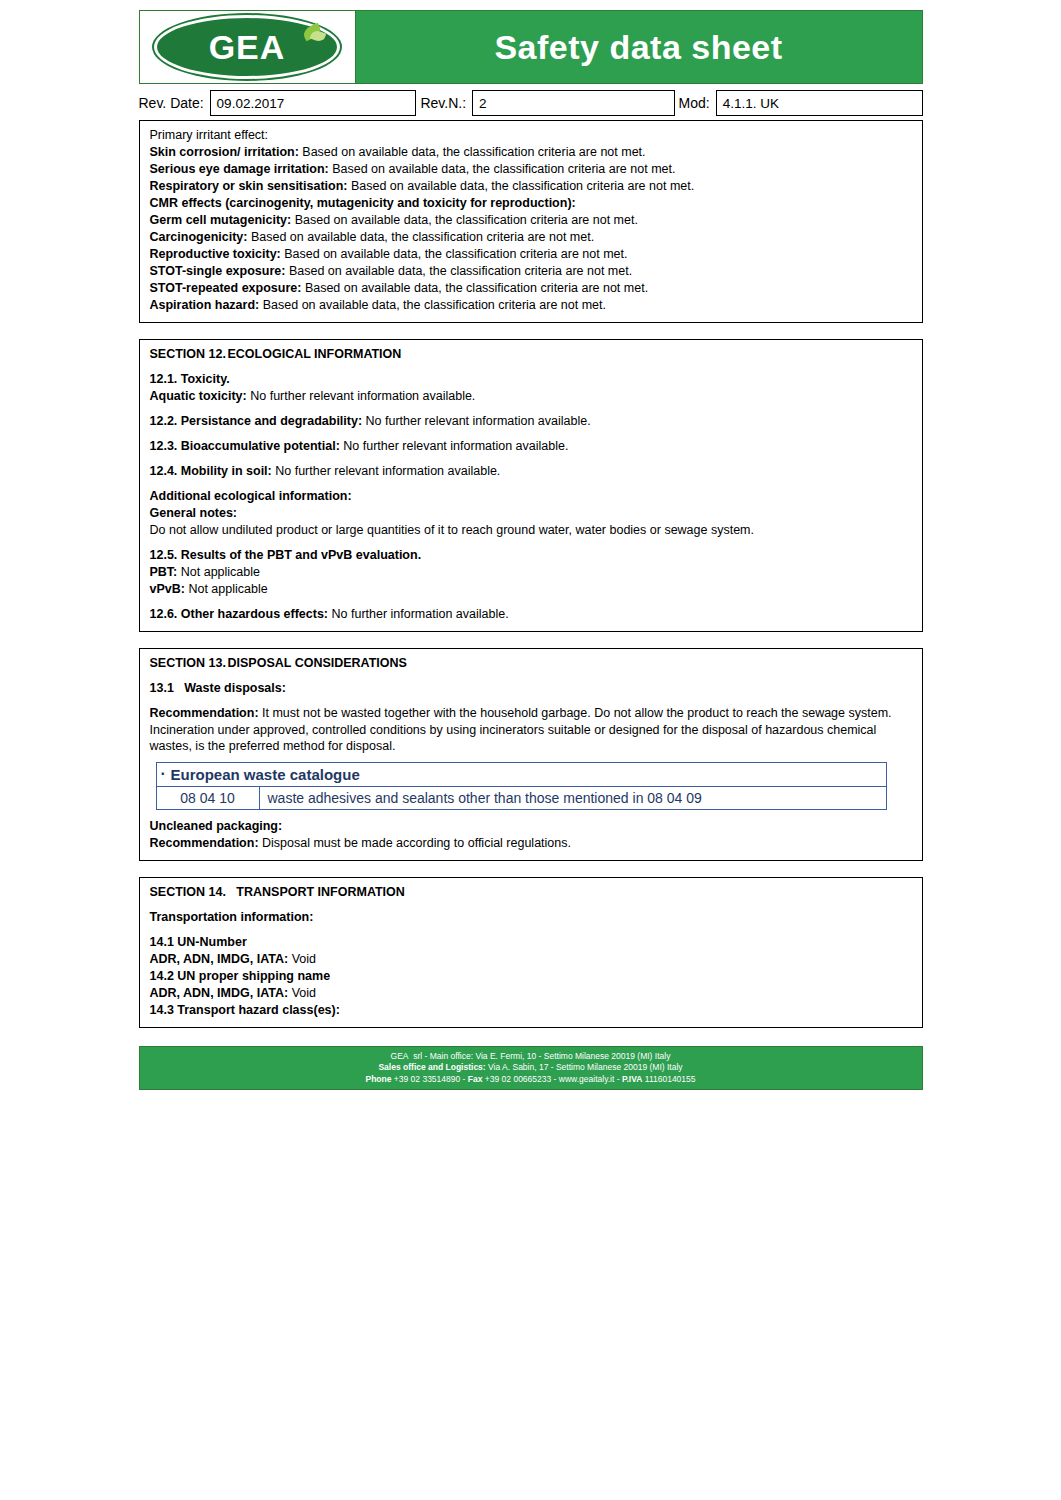GEA
Safety data sheet
Rev. Date:
09.02.2017
Rev.N.:
2
Mod:
4.1.1. UK
Primary irritant effect:
Skin corrosion/ irritation: Based on available data, the classification criteria are not met.
Serious eye damage irritation: Based on available data, the classification criteria are not met.
Respiratory or skin sensitisation: Based on available data, the classification criteria are not met.
CMR effects (carcinogenity, mutagenicity and toxicity for reproduction):
Germ cell mutagenicity: Based on available data, the classification criteria are not met.
Carcinogenicity: Based on available data, the classification criteria are not met.
Reproductive toxicity: Based on available data, the classification criteria are not met.
STOT-single exposure: Based on available data, the classification criteria are not met.
STOT-repeated exposure: Based on available data, the classification criteria are not met.
Aspiration hazard: Based on available data, the classification criteria are not met.
SECTION 12. ECOLOGICAL INFORMATION
12.1. Toxicity.
Aquatic toxicity: No further relevant information available.
12.2. Persistance and degradability: No further relevant information available.
12.3. Bioaccumulative potential: No further relevant information available.
12.4. Mobility in soil: No further relevant information available.
Additional ecological information:
General notes:
Do not allow undiluted product or large quantities of it to reach ground water, water bodies or sewage system.
12.5. Results of the PBT and vPvB evaluation.
PBT: Not applicable
vPvB: Not applicable
12.6. Other hazardous effects: No further information available.
SECTION 13. DISPOSAL CONSIDERATIONS
13.1 Waste disposals:
Recommendation: It must not be wasted together with the household garbage. Do not allow the product to reach the sewage system.
Incineration under approved, controlled conditions by using incinerators suitable or designed for the disposal of hazardous chemical wastes, is the preferred method for disposal.
European waste catalogue
08 04 10
waste adhesives and sealants other than those mentioned in 08 04 09
Uncleaned packaging:
Recommendation: Disposal must be made according to official regulations.
SECTION 14. TRANSPORT INFORMATION
Transportation information:
14.1 UN-Number
ADR, ADN, IMDG, IATA: Void
14.2 UN proper shipping name
ADR, ADN, IMDG, IATA: Void
14.3 Transport hazard class(es):
GEA srl - Main office: Via E. Fermi, 10 - Settimo Milanese 20019 (MI) Italy
Sales office and Logistics: Via A. Sabin, 17 - Settimo Milanese 20019 (MI) Italy
Phone +39 02 33514890 - Fax +39 02 00665233 - www.geaitaly.it - P.IVA 11160140155